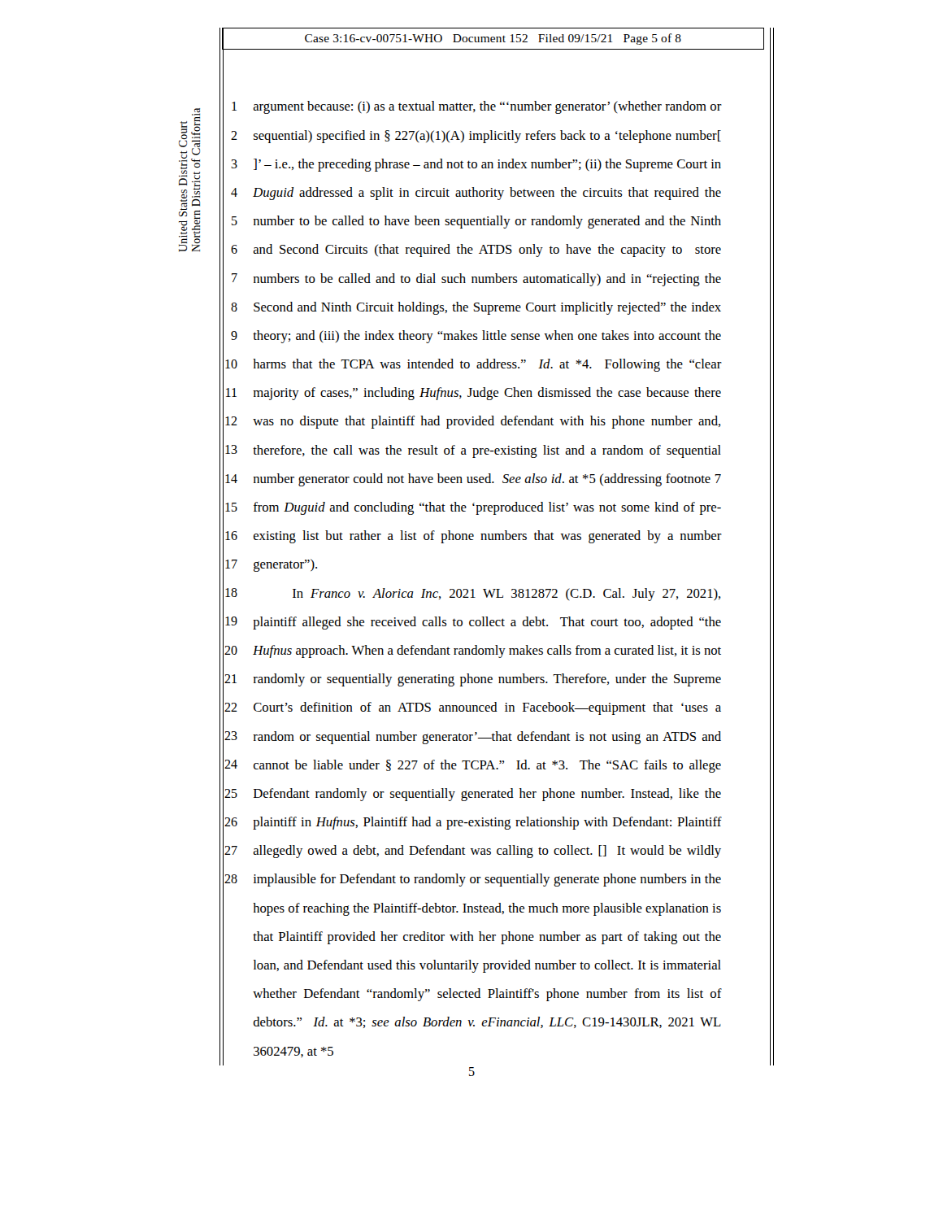Case 3:16-cv-00751-WHO Document 152 Filed 09/15/21 Page 5 of 8
1
2
3
4
5
6
7
8
9
10
11
12
13
14
15
16
17
18
19
20
21
22
23
24
25
26
27
28
United States District Court Northern District of California
argument because: (i) as a textual matter, the “‘number generator’ (whether random or sequential) specified in § 227(a)(1)(A) implicitly refers back to a ‘telephone number[ ]’ – i.e., the preceding phrase – and not to an index number”; (ii) the Supreme Court in Duguid addressed a split in circuit authority between the circuits that required the number to be called to have been sequentially or randomly generated and the Ninth and Second Circuits (that required the ATDS only to have the capacity to store numbers to be called and to dial such numbers automatically) and in “rejecting the Second and Ninth Circuit holdings, the Supreme Court implicitly rejected” the index theory; and (iii) the index theory “makes little sense when one takes into account the harms that the TCPA was intended to address.” Id. at *4. Following the “clear majority of cases,” including Hufnus, Judge Chen dismissed the case because there was no dispute that plaintiff had provided defendant with his phone number and, therefore, the call was the result of a pre-existing list and a random of sequential number generator could not have been used. See also id. at *5 (addressing footnote 7 from Duguid and concluding “that the ‘preproduced list’ was not some kind of pre-existing list but rather a list of phone numbers that was generated by a number generator”).
In Franco v. Alorica Inc, 2021 WL 3812872 (C.D. Cal. July 27, 2021), plaintiff alleged she received calls to collect a debt. That court too, adopted “the Hufnus approach. When a defendant randomly makes calls from a curated list, it is not randomly or sequentially generating phone numbers. Therefore, under the Supreme Court’s definition of an ATDS announced in Facebook—equipment that ‘uses a random or sequential number generator’—that defendant is not using an ATDS and cannot be liable under § 227 of the TCPA.” Id. at *3. The “SAC fails to allege Defendant randomly or sequentially generated her phone number. Instead, like the plaintiff in Hufnus, Plaintiff had a pre-existing relationship with Defendant: Plaintiff allegedly owed a debt, and Defendant was calling to collect. [] It would be wildly implausible for Defendant to randomly or sequentially generate phone numbers in the hopes of reaching the Plaintiff-debtor. Instead, the much more plausible explanation is that Plaintiff provided her creditor with her phone number as part of taking out the loan, and Defendant used this voluntarily provided number to collect. It is immaterial whether Defendant “randomly” selected Plaintiff's phone number from its list of debtors.” Id. at *3; see also Borden v. eFinancial, LLC, C19-1430JLR, 2021 WL 3602479, at *5
5